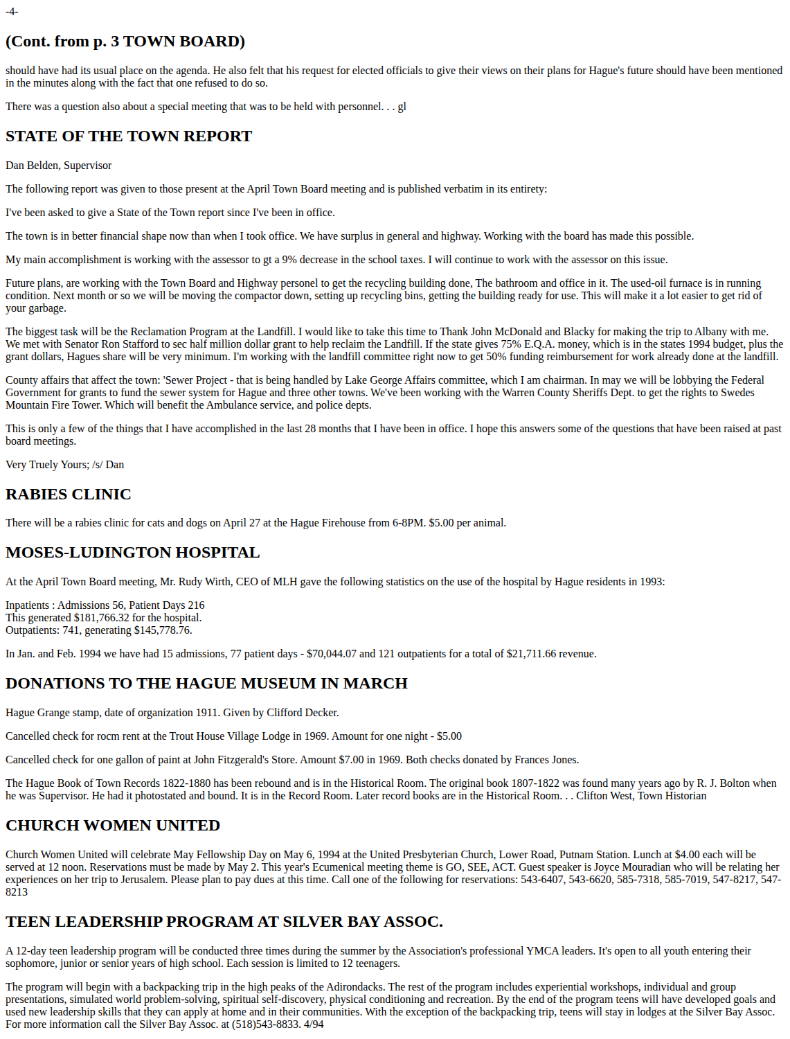-4-
(Cont. from p. 3 TOWN BOARD)
should have had its usual place on the agenda. He also felt that his request for elected officials to give their views on their plans for Hague's future should have been mentioned in the minutes along with the fact that one refused to do so.
There was a question also about a special meeting that was to be held with personnel. . . gl
STATE OF THE TOWN REPORT
Dan Belden, Supervisor
The following report was given to those present at the April Town Board meeting and is published verbatim in its entirety:
I've been asked to give a State of the Town report since I've been in office.
The town is in better financial shape now than when I took office. We have surplus in general and highway. Working with the board has made this possible.
My main accomplishment is working with the assessor to gt a 9% decrease in the school taxes. I will continue to work with the assessor on this issue.
Future plans, are working with the Town Board and Highway personel to get the recycling building done, The bathroom and office in it. The used-oil furnace is in running condition. Next month or so we will be moving the compactor down, setting up recycling bins, getting the building ready for use. This will make it a lot easier to get rid of your garbage.
The biggest task will be the Reclamation Program at the Landfill. I would like to take this time to Thank John McDonald and Blacky for making the trip to Albany with me. We met with Senator Ron Stafford to sec half million dollar grant to help reclaim the Landfill. If the state gives 75% E.Q.A. money, which is in the states 1994 budget, plus the grant dollars, Hagues share will be very minimum. I'm working with the landfill committee right now to get 50% funding reimbursement for work already done at the landfill.
County affairs that affect the town: 'Sewer Project - that is being handled by Lake George Affairs committee, which I am chairman. In may we will be lobbying the Federal Government for grants to fund the sewer system for Hague and three other towns. We've been working with the Warren County Sheriffs Dept. to get the rights to Swedes Mountain Fire Tower. Which will benefit the Ambulance service, and police depts.
This is only a few of the things that I have accomplished in the last 28 months that I have been in office. I hope this answers some of the questions that have been raised at past board meetings.
Very Truely Yours; /s/ Dan
RABIES CLINIC
There will be a rabies clinic for cats and dogs on April 27 at the Hague Firehouse from 6-8PM. $5.00 per animal.
MOSES-LUDINGTON HOSPITAL
At the April Town Board meeting, Mr. Rudy Wirth, CEO of MLH gave the following statistics on the use of the hospital by Hague residents in 1993:
Inpatients : Admissions 56, Patient Days 216
This generated $181,766.32 for the hospital.
Outpatients: 741, generating $145,778.76.
In Jan. and Feb. 1994 we have had 15 admissions, 77 patient days - $70,044.07 and 121 outpatients for a total of $21,711.66 revenue.
DONATIONS TO THE HAGUE MUSEUM IN MARCH
Hague Grange stamp, date of organization 1911. Given by Clifford Decker.
Cancelled check for rocm rent at the Trout House Village Lodge in 1969. Amount for one night - $5.00
Cancelled check for one gallon of paint at John Fitzgerald's Store. Amount $7.00 in 1969. Both checks donated by Frances Jones.
The Hague Book of Town Records 1822-1880 has been rebound and is in the Historical Room. The original book 1807-1822 was found many years ago by R. J. Bolton when he was Supervisor. He had it photostated and bound. It is in the Record Room. Later record books are in the Historical Room. . . Clifton West, Town Historian
CHURCH WOMEN UNITED
Church Women United will celebrate May Fellowship Day on May 6, 1994 at the United Presbyterian Church, Lower Road, Putnam Station. Lunch at $4.00 each will be served at 12 noon. Reservations must be made by May 2. This year's Ecumenical meeting theme is GO, SEE, ACT. Guest speaker is Joyce Mouradian who will be relating her experiences on her trip to Jerusalem. Please plan to pay dues at this time. Call one of the following for reservations: 543-6407, 543-6620, 585-7318, 585-7019, 547-8217, 547-8213
TEEN LEADERSHIP PROGRAM AT SILVER BAY ASSOC.
A 12-day teen leadership program will be conducted three times during the summer by the Association's professional YMCA leaders. It's open to all youth entering their sophomore, junior or senior years of high school. Each session is limited to 12 teenagers.
The program will begin with a backpacking trip in the high peaks of the Adirondacks. The rest of the program includes experiential workshops, individual and group presentations, simulated world problem-solving, spiritual self-discovery, physical conditioning and recreation. By the end of the program teens will have developed goals and used new leadership skills that they can apply at home and in their communities. With the exception of the backpacking trip, teens will stay in lodges at the Silver Bay Assoc. For more information call the Silver Bay Assoc. at (518)543-8833. 4/94